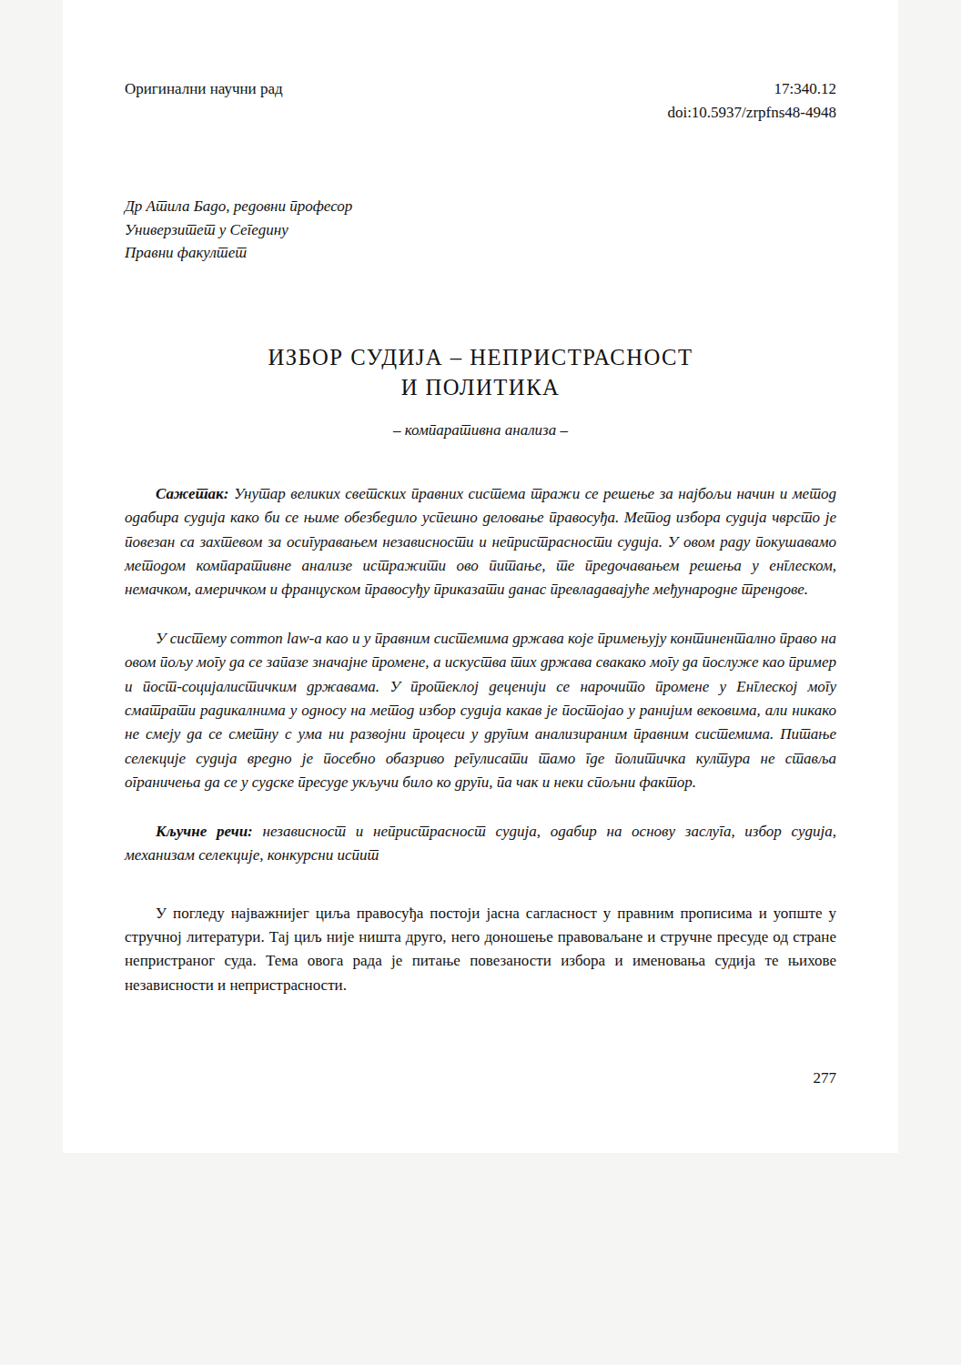Оригинални научни рад
17:340.12
doi:10.5937/zrpfns48-4948
Др Атила Бадо, редовни професор
Универзитет у Сегедину
Правни факултет
ИЗБОР СУДИЈА – НЕПРИСТРАСНОСТ
И ПОЛИТИКА
– компаративна анализа –
Сажетак: Унутар великих светских правних система тражи се решење за најбољи начин и метод одабира судија како би се њиме обезбедило успешно деловање правосуђа. Метод избора судија чврсто је повезан са захтевом за осигуравањем независности и непристрасности судија. У овом раду покушавамо методом компаративне анализе истражити ово питање, те предочавањем решења у енглеском, немачком, америчком и француском правосуђу приказати данас превладавајуће међународне трендове.
У систему common law-а као и у правним системима држава које примењују континентално право на овом пољу могу да се запазе значајне промене, а искуства тих држава свакако могу да послуже као пример и пост-социјалистичким државама. У протеклој деценији се нарочито промене у Енглеској могу сматрати радикалнима у односу на метод избор судија какав је постојао у ранијим вековима, али никако не смеју да се смет­ну с ума ни развојни процеси у другим анализираним правним системима. Питање селекције судија вредно је посебно обазриво регулисати тамо где политичка култура не ставља ограничења да се у судске пресуде укључи било ко други, па чак и неки спољни фактор.
Кључне речи: независност и непристрасност судија, одабир на основу заслуга, избор судија, механизам селекције, конкурсни испит
У погледу најважнијег циља правосуђа постоји јасна сагласност у правним прописима и уопште у стручној литератури. Тај циљ није ништа друго, него доношење правоваљане и стручне пресуде од стране непристраног суда. Тема овога рада је питање повезаности избора и именовања судија те њихове независности и непристрасности.
277